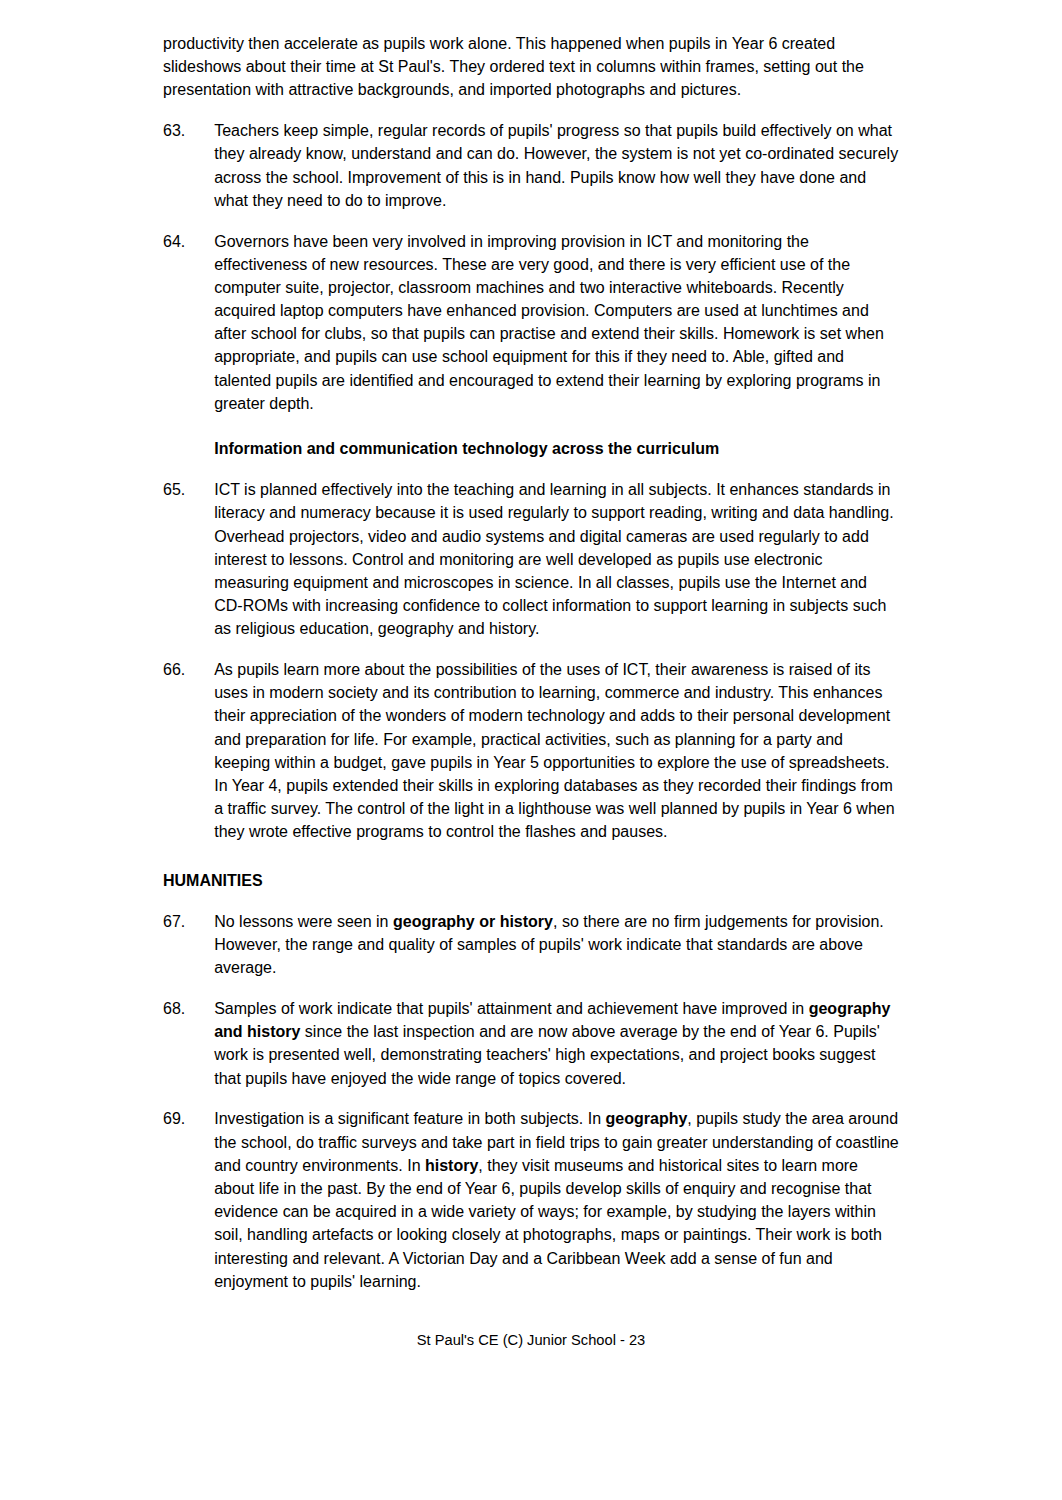productivity then accelerate as pupils work alone. This happened when pupils in Year 6 created slideshows about their time at St Paul's. They ordered text in columns within frames, setting out the presentation with attractive backgrounds, and imported photographs and pictures.
63. Teachers keep simple, regular records of pupils' progress so that pupils build effectively on what they already know, understand and can do. However, the system is not yet co-ordinated securely across the school. Improvement of this is in hand. Pupils know how well they have done and what they need to do to improve.
64. Governors have been very involved in improving provision in ICT and monitoring the effectiveness of new resources. These are very good, and there is very efficient use of the computer suite, projector, classroom machines and two interactive whiteboards. Recently acquired laptop computers have enhanced provision. Computers are used at lunchtimes and after school for clubs, so that pupils can practise and extend their skills. Homework is set when appropriate, and pupils can use school equipment for this if they need to. Able, gifted and talented pupils are identified and encouraged to extend their learning by exploring programs in greater depth.
Information and communication technology across the curriculum
65. ICT is planned effectively into the teaching and learning in all subjects. It enhances standards in literacy and numeracy because it is used regularly to support reading, writing and data handling. Overhead projectors, video and audio systems and digital cameras are used regularly to add interest to lessons. Control and monitoring are well developed as pupils use electronic measuring equipment and microscopes in science. In all classes, pupils use the Internet and CD-ROMs with increasing confidence to collect information to support learning in subjects such as religious education, geography and history.
66. As pupils learn more about the possibilities of the uses of ICT, their awareness is raised of its uses in modern society and its contribution to learning, commerce and industry. This enhances their appreciation of the wonders of modern technology and adds to their personal development and preparation for life. For example, practical activities, such as planning for a party and keeping within a budget, gave pupils in Year 5 opportunities to explore the use of spreadsheets. In Year 4, pupils extended their skills in exploring databases as they recorded their findings from a traffic survey. The control of the light in a lighthouse was well planned by pupils in Year 6 when they wrote effective programs to control the flashes and pauses.
Humanities
67. No lessons were seen in geography or history, so there are no firm judgements for provision. However, the range and quality of samples of pupils' work indicate that standards are above average.
68. Samples of work indicate that pupils' attainment and achievement have improved in geography and history since the last inspection and are now above average by the end of Year 6. Pupils' work is presented well, demonstrating teachers' high expectations, and project books suggest that pupils have enjoyed the wide range of topics covered.
69. Investigation is a significant feature in both subjects. In geography, pupils study the area around the school, do traffic surveys and take part in field trips to gain greater understanding of coastline and country environments. In history, they visit museums and historical sites to learn more about life in the past. By the end of Year 6, pupils develop skills of enquiry and recognise that evidence can be acquired in a wide variety of ways; for example, by studying the layers within soil, handling artefacts or looking closely at photographs, maps or paintings. Their work is both interesting and relevant. A Victorian Day and a Caribbean Week add a sense of fun and enjoyment to pupils' learning.
St Paul's CE (C) Junior School - 23